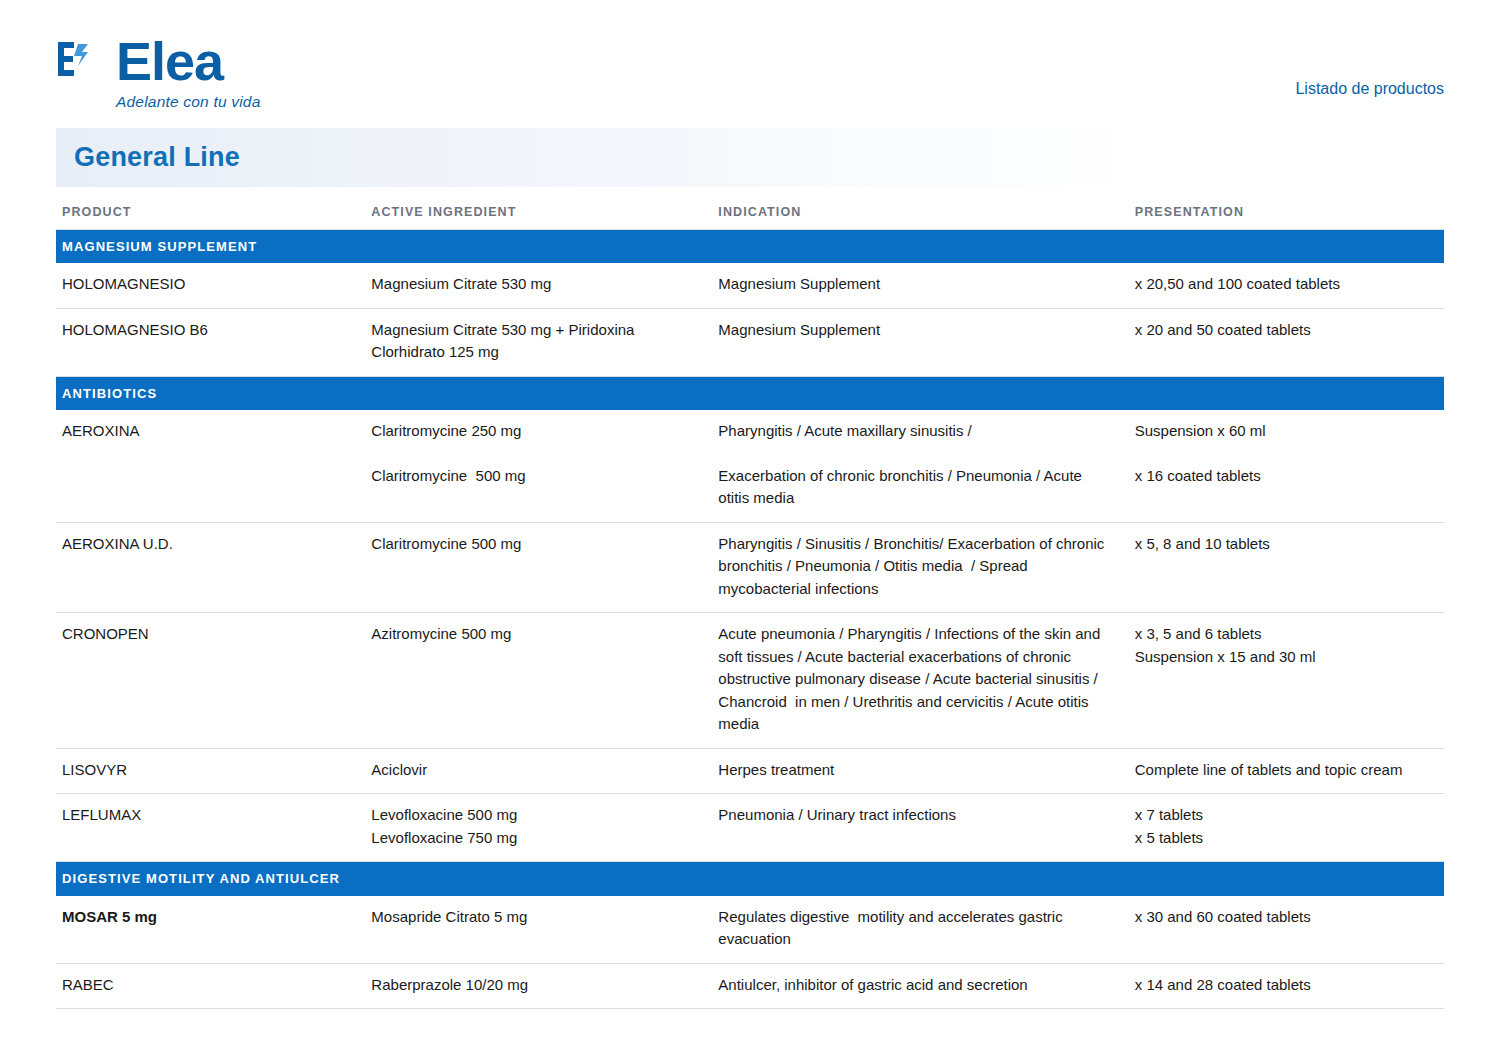Elea
Adelante con tu vida
Listado de productos
General Line
| Product | Active Ingredient | Indication | Presentation |
| --- | --- | --- | --- |
| Magnesium Supplement |
| HOLOMAGNESIO | Magnesium Citrate 530 mg | Magnesium Supplement | x 20,50 and 100 coated tablets |
| HOLOMAGNESIO B6 | Magnesium Citrate 530 mg + Piridoxina Clorhidrato 125 mg | Magnesium Supplement | x 20 and 50 coated tablets |
| Antibiotics |
| AEROXINA | Claritromycine 250 mg | Pharyngitis / Acute maxillary sinusitis / | Suspension x 60 ml |
| | Claritromycine 500 mg | Exacerbation of chronic bronchitis / Pneumonia / Acute otitis media | x 16 coated tablets |
| AEROXINA U.D. | Claritromycine 500 mg | Pharyngitis / Sinusitis / Bronchitis/ Exacerbation of chronic bronchitis / Pneumonia / Otitis media / Spread mycobacterial infections | x 5, 8 and 10 tablets |
| CRONOPEN | Azitromycine 500 mg | Acute pneumonia / Pharyngitis / Infections of the skin and soft tissues / Acute bacterial exacerbations of chronic obstructive pulmonary disease / Acute bacterial sinusitis / Chancroid in men / Urethritis and cervicitis / Acute otitis media | x 3, 5 and 6 tablets Suspension x 15 and 30 ml |
| LISOVYR | Aciclovir | Herpes treatment | Complete line of tablets and topic cream |
| LEFLUMAX | Levofloxacine 500 mg Levofloxacine 750 mg | Pneumonia / Urinary tract infections | x 7 tablets x 5 tablets |
| Digestive Motility and Antiulcer |
| MOSAR 5 mg | Mosapride Citrato 5 mg | Regulates digestive motility and accelerates gastric evacuation | x 30 and 60 coated tablets |
| RABEC | Raberprazole 10/20 mg | Antiulcer, inhibitor of gastric acid and secretion | x 14 and 28 coated tablets |